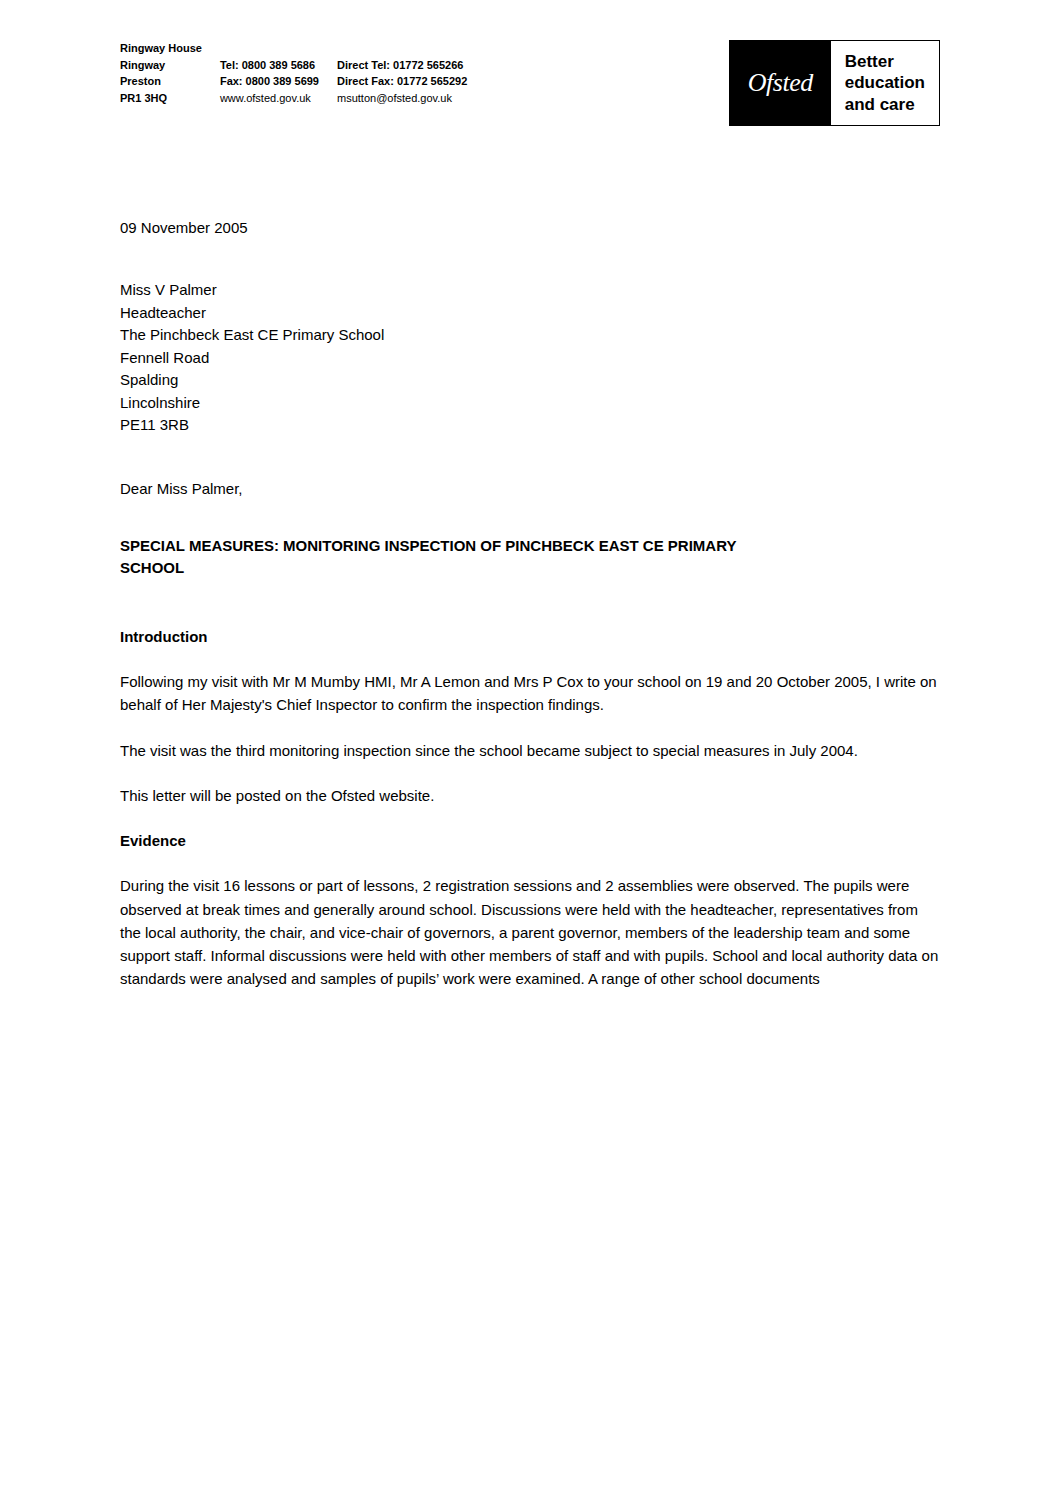| Ringway House | | |
| Ringway | Tel: 0800 389 5686 | Direct Tel: 01772 565266 |
| Preston | Fax: 0800 389 5699 | Direct Fax: 01772 565292 |
| PR1 3HQ | www.ofsted.gov.uk | msutton@ofsted.gov.uk |
Ofsted
Better education and care
09 November 2005
Miss V Palmer
Headteacher
The Pinchbeck East CE Primary School
Fennell Road
Spalding
Lincolnshire
PE11 3RB
Dear Miss Palmer,
Special measures: monitoring inspection of Pinchbeck East CE Primary School
Introduction
Following my visit with Mr M Mumby HMI, Mr A Lemon and Mrs P Cox to your school on 19 and 20 October 2005, I write on behalf of Her Majesty's Chief Inspector to confirm the inspection findings.
The visit was the third monitoring inspection since the school became subject to special measures in July 2004.
This letter will be posted on the Ofsted website.
Evidence
During the visit 16 lessons or part of lessons, 2 registration sessions and 2 assemblies were observed. The pupils were observed at break times and generally around school. Discussions were held with the headteacher, representatives from the local authority, the chair, and vice-chair of governors, a parent governor, members of the leadership team and some support staff. Informal discussions were held with other members of staff and with pupils. School and local authority data on standards were analysed and samples of pupils’ work were examined. A range of other school documents